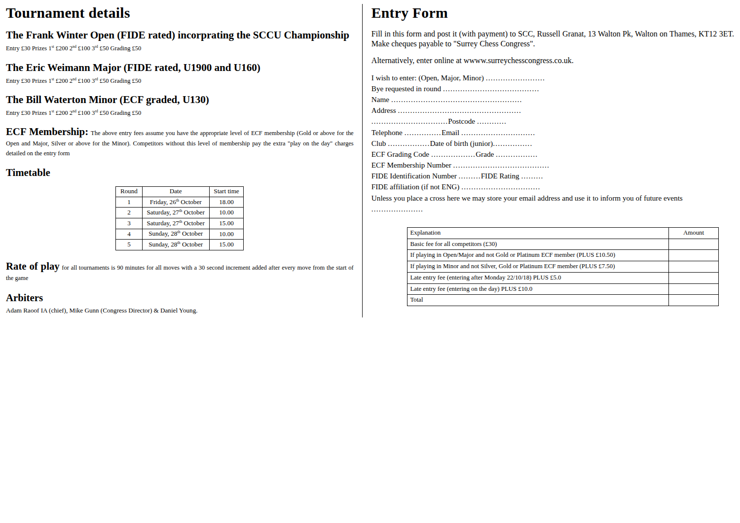Tournament details
The Frank Winter Open (FIDE rated) incorprating the SCCU Championship
Entry £30 Prizes 1st £200 2nd £100 3rd £50 Grading £50
The Eric Weimann Major (FIDE rated, U1900 and U160)
Entry £30 Prizes 1st £200 2nd £100 3rd £50 Grading £50
The Bill Waterton Minor (ECF graded, U130)
Entry £30 Prizes 1st £200 2nd £100 3rd £50 Grading £50
ECF Membership: The above entry fees assume you have the appropriate level of ECF membership (Gold or above for the Open and Major, Silver or above for the Minor). Competitors without this level of membership pay the extra "play on the day" charges detailed on the entry form
Timetable
| Round | Date | Start time |
| --- | --- | --- |
| 1 | Friday, 26 th October | 18.00 |
| 2 | Saturday, 27 th October | 10.00 |
| 3 | Saturday, 27 th October | 15.00 |
| 4 | Sunday, 28 th October | 10.00 |
| 5 | Sunday, 28 th October | 15.00 |
Rate of play for all tournaments is 90 minutes for all moves with a 30 second increment added after every move from the start of the game
Arbiters
Adam Raoof IA (chief), Mike Gunn (Congress Director) & Daniel Young.
Entry Form
Fill in this form and post it (with payment) to SCC, Russell Granat, 13 Walton Pk, Walton on Thames, KT12 3ET. Make cheques payable to "Surrey Chess Congress".
Alternatively, enter online at wwww.surreychesscongress.co.uk.
I wish to enter: (Open, Major, Minor) ........................
Bye requested in round .......................................
Name .....................................................
Address ..................................................
............................... Postcode ............
Telephone ............... Email ..............................
Club ................. Date of birth (junior)................
ECF Grading Code .................. Grade .................
ECF Membership Number .......................................
FIDE Identification Number ......... FIDE Rating .........
FIDE affiliation (if not ENG) ................................
Unless you place a cross here we may store your email address and use it to inform you of future events .....................
| Explanation | Amount |
| --- | --- |
| Basic fee for all competitors (£30) | |
| If playing in Open/Major and not Gold or Platinum ECF member (PLUS £10.50) | |
| If playing in Minor and not Silver, Gold or Platinum ECF member (PLUS £7.50) | |
| Late entry fee (entering after Monday 22/10/18) PLUS £5.0 | |
| Late entry fee (entering on the day) PLUS £10.0 | |
| Total | |